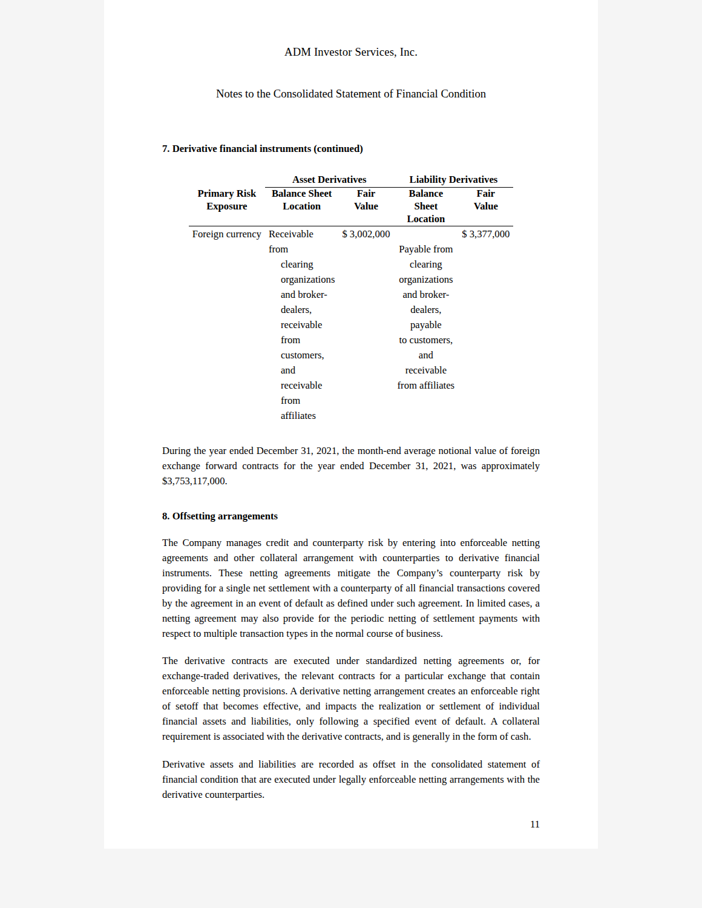ADM Investor Services, Inc.
Notes to the Consolidated Statement of Financial Condition
7. Derivative financial instruments (continued)
| | Asset Derivatives | Liability Derivatives |
| --- | --- | --- |
| Primary Risk Exposure | Balance Sheet Location | Fair Value | Balance Sheet Location | Fair Value |
| Foreign currency | Receivable from clearing organizations and broker- dealers, receivable from customers, and receivable from affiliates | $ 3,002,000 | Payable from clearing organizations and broker- dealers, payable to customers, and receivable from affiliates | $ 3,377,000 |
During the year ended December 31, 2021, the month-end average notional value of foreign exchange forward contracts for the year ended December 31, 2021, was approximately $3,753,117,000.
8. Offsetting arrangements
The Company manages credit and counterparty risk by entering into enforceable netting agreements and other collateral arrangement with counterparties to derivative financial instruments. These netting agreements mitigate the Company’s counterparty risk by providing for a single net settlement with a counterparty of all financial transactions covered by the agreement in an event of default as defined under such agreement. In limited cases, a netting agreement may also provide for the periodic netting of settlement payments with respect to multiple transaction types in the normal course of business.
The derivative contracts are executed under standardized netting agreements or, for exchange-traded derivatives, the relevant contracts for a particular exchange that contain enforceable netting provisions. A derivative netting arrangement creates an enforceable right of setoff that becomes effective, and impacts the realization or settlement of individual financial assets and liabilities, only following a specified event of default. A collateral requirement is associated with the derivative contracts, and is generally in the form of cash.
Derivative assets and liabilities are recorded as offset in the consolidated statement of financial condition that are executed under legally enforceable netting arrangements with the derivative counterparties.
11